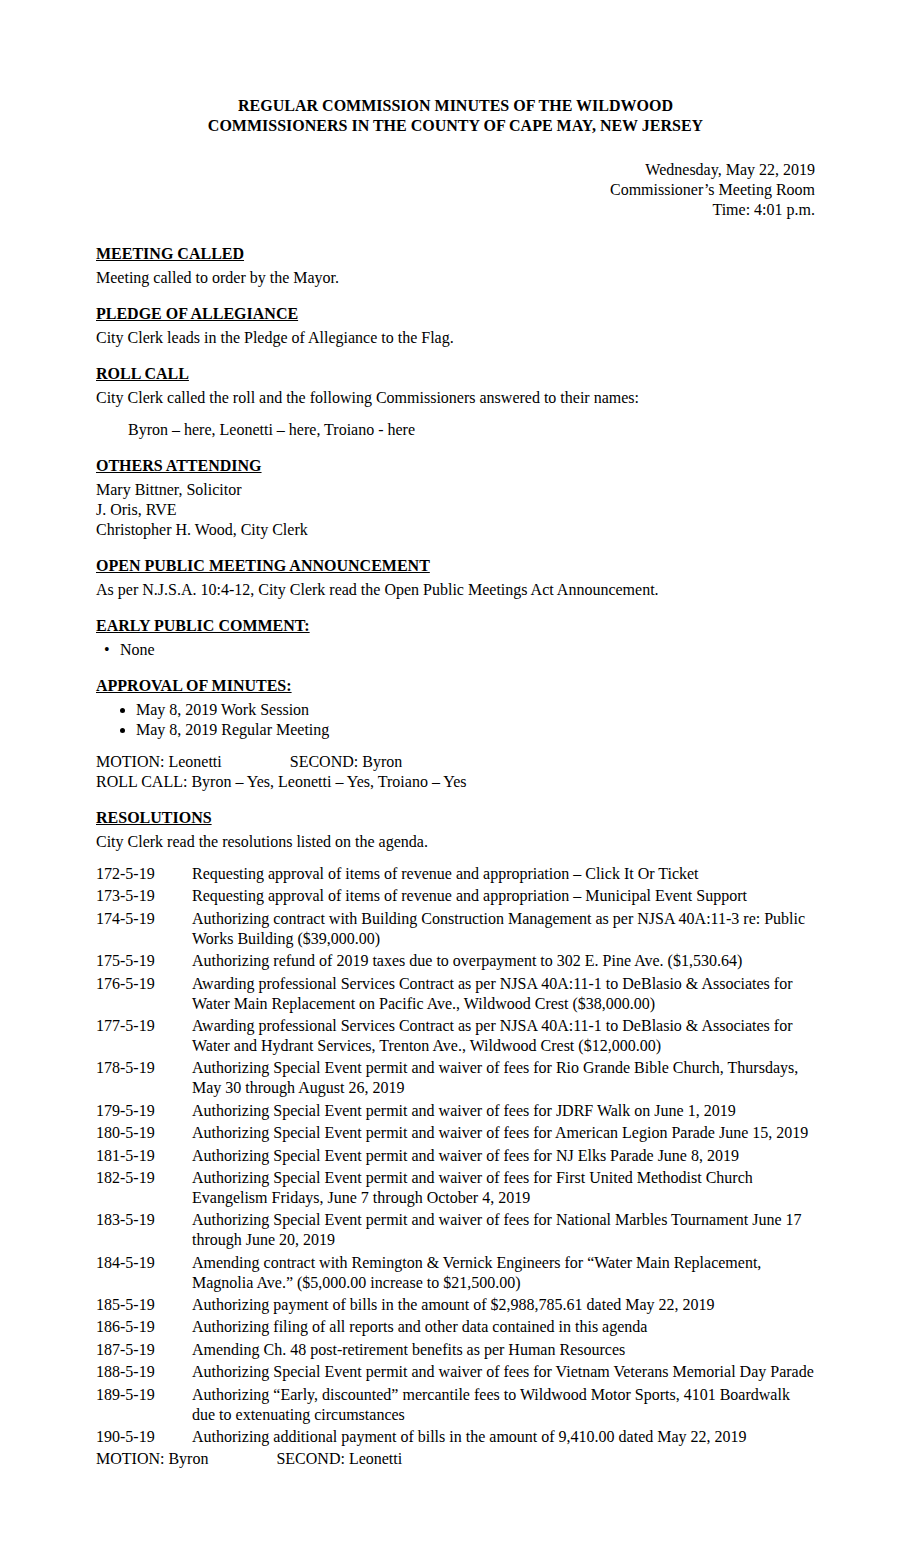REGULAR COMMISSION MINUTES OF THE WILDWOOD
COMMISSIONERS IN THE COUNTY OF CAPE MAY, NEW JERSEY
Wednesday, May 22, 2019
Commissioner’s Meeting Room
Time: 4:01 p.m.
MEETING CALLED
Meeting called to order by the Mayor.
PLEDGE OF ALLEGIANCE
City Clerk leads in the Pledge of Allegiance to the Flag.
ROLL CALL
City Clerk called the roll and the following Commissioners answered to their names:
Byron – here, Leonetti – here, Troiano - here
OTHERS ATTENDING
Mary Bittner, Solicitor
J. Oris, RVE
Christopher H. Wood, City Clerk
OPEN PUBLIC MEETING ANNOUNCEMENT
As per N.J.S.A. 10:4-12, City Clerk read the Open Public Meetings Act Announcement.
EARLY PUBLIC COMMENT:
None
APPROVAL OF MINUTES:
May 8, 2019 Work Session
May 8, 2019 Regular Meeting
MOTION: Leonetti SECOND: Byron
ROLL CALL: Byron – Yes, Leonetti – Yes, Troiano – Yes
RESOLUTIONS
City Clerk read the resolutions listed on the agenda.
| 172-5-19 | Requesting approval of items of revenue and appropriation – Click It Or Ticket |
| 173-5-19 | Requesting approval of items of revenue and appropriation – Municipal Event Support |
| 174-5-19 | Authorizing contract with Building Construction Management as per NJSA 40A:11-3 re: Public Works Building ($39,000.00) |
| 175-5-19 | Authorizing refund of 2019 taxes due to overpayment to 302 E. Pine Ave. ($1,530.64) |
| 176-5-19 | Awarding professional Services Contract as per NJSA 40A:11-1 to DeBlasio & Associates for Water Main Replacement on Pacific Ave., Wildwood Crest ($38,000.00) |
| 177-5-19 | Awarding professional Services Contract as per NJSA 40A:11-1 to DeBlasio & Associates for Water and Hydrant Services, Trenton Ave., Wildwood Crest ($12,000.00) |
| 178-5-19 | Authorizing Special Event permit and waiver of fees for Rio Grande Bible Church, Thursdays, May 30 through August 26, 2019 |
| 179-5-19 | Authorizing Special Event permit and waiver of fees for JDRF Walk on June 1, 2019 |
| 180-5-19 | Authorizing Special Event permit and waiver of fees for American Legion Parade June 15, 2019 |
| 181-5-19 | Authorizing Special Event permit and waiver of fees for NJ Elks Parade June 8, 2019 |
| 182-5-19 | Authorizing Special Event permit and waiver of fees for First United Methodist Church Evangelism Fridays, June 7 through October 4, 2019 |
| 183-5-19 | Authorizing Special Event permit and waiver of fees for National Marbles Tournament June 17 through June 20, 2019 |
| 184-5-19 | Amending contract with Remington & Vernick Engineers for “Water Main Replacement, Magnolia Ave.” ($5,000.00 increase to $21,500.00) |
| 185-5-19 | Authorizing payment of bills in the amount of $2,988,785.61 dated May 22, 2019 |
| 186-5-19 | Authorizing filing of all reports and other data contained in this agenda |
| 187-5-19 | Amending Ch. 48 post-retirement benefits as per Human Resources |
| 188-5-19 | Authorizing Special Event permit and waiver of fees for Vietnam Veterans Memorial Day Parade |
| 189-5-19 | Authorizing “Early, discounted” mercantile fees to Wildwood Motor Sports, 4101 Boardwalk due to extenuating circumstances |
| 190-5-19 | Authorizing additional payment of bills in the amount of 9,410.00 dated May 22, 2019 |
MOTION: Byron SECOND: Leonetti